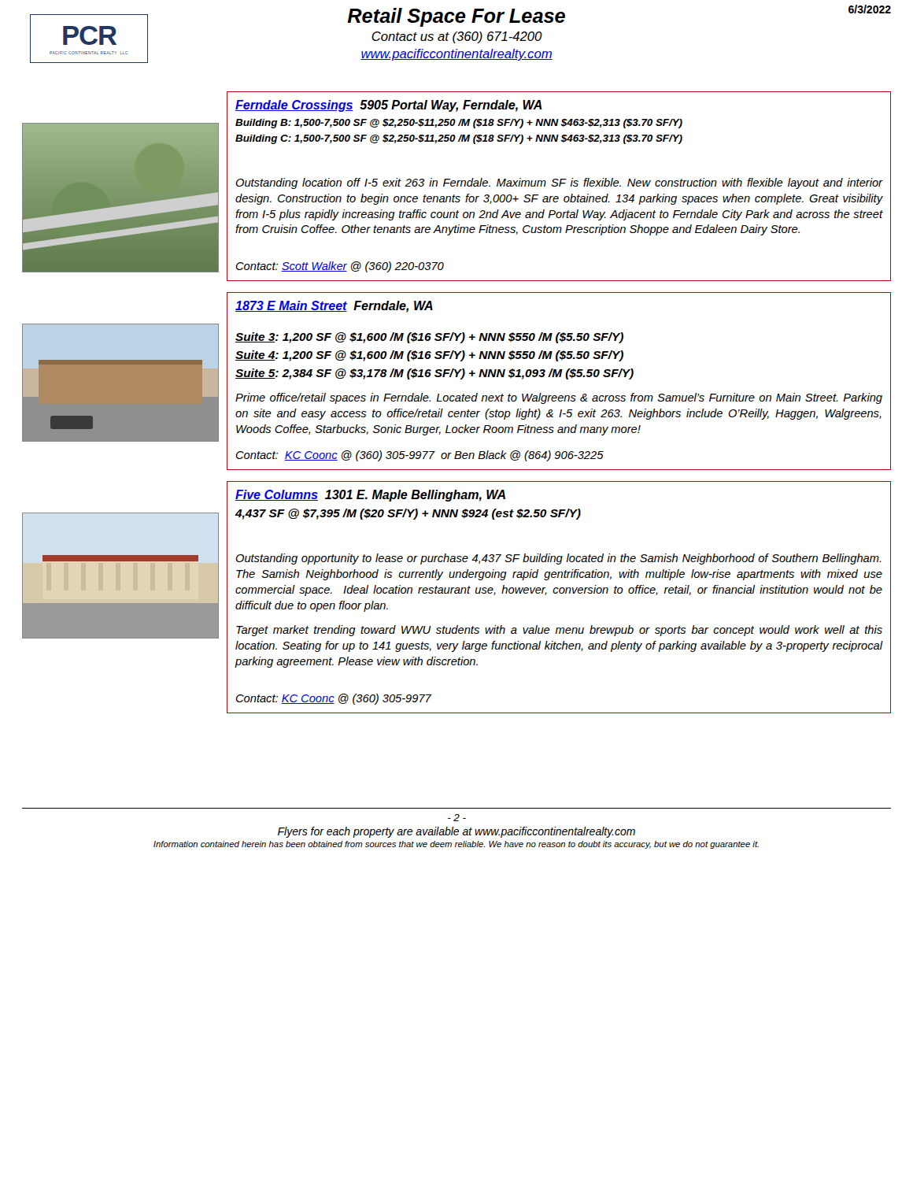6/3/2022
PCR PACIFIC CONTINENTAL REALTY LLC
Retail Space For Lease
Contact us at (360) 671-4200
www.pacificcontinentalrealty.com
Ferndale Crossings 5905 Portal Way, Ferndale, WA
Building B: 1,500-7,500 SF @ $2,250-$11,250 /M ($18 SF/Y) + NNN $463-$2,313 ($3.70 SF/Y)
Building C: 1,500-7,500 SF @ $2,250-$11,250 /M ($18 SF/Y) + NNN $463-$2,313 ($3.70 SF/Y)
Outstanding location off I-5 exit 263 in Ferndale. Maximum SF is flexible. New construction with flexible layout and interior design. Construction to begin once tenants for 3,000+ SF are obtained. 134 parking spaces when complete. Great visibility from I-5 plus rapidly increasing traffic count on 2nd Ave and Portal Way. Adjacent to Ferndale City Park and across the street from Cruisin Coffee. Other tenants are Anytime Fitness, Custom Prescription Shoppe and Edaleen Dairy Store.
Contact: Scott Walker @ (360) 220-0370
1873 E Main Street Ferndale, WA
Suite 3: 1,200 SF @ $1,600 /M ($16 SF/Y) + NNN $550 /M ($5.50 SF/Y)
Suite 4: 1,200 SF @ $1,600 /M ($16 SF/Y) + NNN $550 /M ($5.50 SF/Y)
Suite 5: 2,384 SF @ $3,178 /M ($16 SF/Y) + NNN $1,093 /M ($5.50 SF/Y)
Prime office/retail spaces in Ferndale. Located next to Walgreens & across from Samuel’s Furniture on Main Street. Parking on site and easy access to office/retail center (stop light) & I-5 exit 263. Neighbors include O’Reilly, Haggen, Walgreens, Woods Coffee, Starbucks, Sonic Burger, Locker Room Fitness and many more!
Contact: KC Coonc @ (360) 305-9977 or Ben Black @ (864) 906-3225
Five Columns 1301 E. Maple Bellingham, WA
4,437 SF @ $7,395 /M ($20 SF/Y) + NNN $924 (est $2.50 SF/Y)
Outstanding opportunity to lease or purchase 4,437 SF building located in the Samish Neighborhood of Southern Bellingham. The Samish Neighborhood is currently undergoing rapid gentrification, with multiple low-rise apartments with mixed use commercial space. Ideal location restaurant use, however, conversion to office, retail, or financial institution would not be difficult due to open floor plan.
Target market trending toward WWU students with a value menu brewpub or sports bar concept would work well at this location. Seating for up to 141 guests, very large functional kitchen, and plenty of parking available by a 3-property reciprocal parking agreement. Please view with discretion.
Contact: KC Coonc @ (360) 305-9977
- 2 -
Flyers for each property are available at www.pacificcontinentalrealty.com
Information contained herein has been obtained from sources that we deem reliable. We have no reason to doubt its accuracy, but we do not guarantee it.